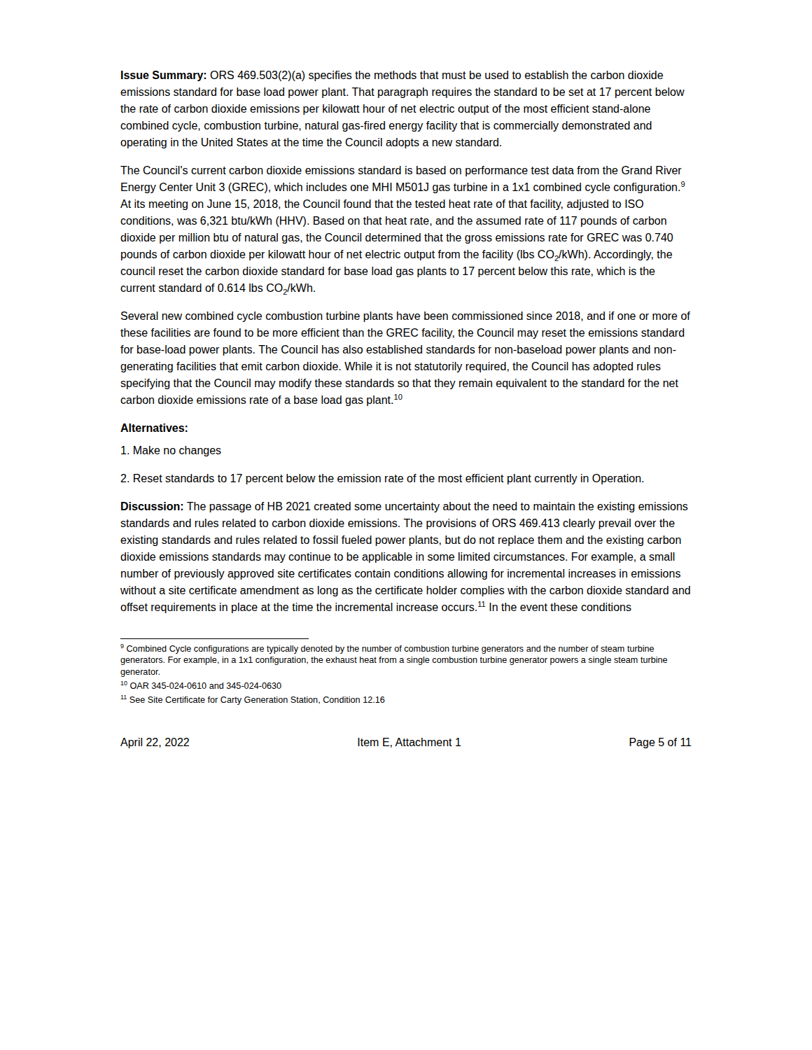Issue Summary: ORS 469.503(2)(a) specifies the methods that must be used to establish the carbon dioxide emissions standard for base load power plant. That paragraph requires the standard to be set at 17 percent below the rate of carbon dioxide emissions per kilowatt hour of net electric output of the most efficient stand-alone combined cycle, combustion turbine, natural gas-fired energy facility that is commercially demonstrated and operating in the United States at the time the Council adopts a new standard.
The Council's current carbon dioxide emissions standard is based on performance test data from the Grand River Energy Center Unit 3 (GREC), which includes one MHI M501J gas turbine in a 1x1 combined cycle configuration.9 At its meeting on June 15, 2018, the Council found that the tested heat rate of that facility, adjusted to ISO conditions, was 6,321 btu/kWh (HHV). Based on that heat rate, and the assumed rate of 117 pounds of carbon dioxide per million btu of natural gas, the Council determined that the gross emissions rate for GREC was 0.740 pounds of carbon dioxide per kilowatt hour of net electric output from the facility (lbs CO2/kWh). Accordingly, the council reset the carbon dioxide standard for base load gas plants to 17 percent below this rate, which is the current standard of 0.614 lbs CO2/kWh.
Several new combined cycle combustion turbine plants have been commissioned since 2018, and if one or more of these facilities are found to be more efficient than the GREC facility, the Council may reset the emissions standard for base-load power plants. The Council has also established standards for non-baseload power plants and non-generating facilities that emit carbon dioxide. While it is not statutorily required, the Council has adopted rules specifying that the Council may modify these standards so that they remain equivalent to the standard for the net carbon dioxide emissions rate of a base load gas plant.10
Alternatives:
1. Make no changes
2. Reset standards to 17 percent below the emission rate of the most efficient plant currently in Operation.
Discussion: The passage of HB 2021 created some uncertainty about the need to maintain the existing emissions standards and rules related to carbon dioxide emissions. The provisions of ORS 469.413 clearly prevail over the existing standards and rules related to fossil fueled power plants, but do not replace them and the existing carbon dioxide emissions standards may continue to be applicable in some limited circumstances. For example, a small number of previously approved site certificates contain conditions allowing for incremental increases in emissions without a site certificate amendment as long as the certificate holder complies with the carbon dioxide standard and offset requirements in place at the time the incremental increase occurs.11 In the event these conditions
9 Combined Cycle configurations are typically denoted by the number of combustion turbine generators and the number of steam turbine generators. For example, in a 1x1 configuration, the exhaust heat from a single combustion turbine generator powers a single steam turbine generator.
10 OAR 345-024-0610 and 345-024-0630
11 See Site Certificate for Carty Generation Station, Condition 12.16
April 22, 2022 Item E, Attachment 1 Page 5 of 11